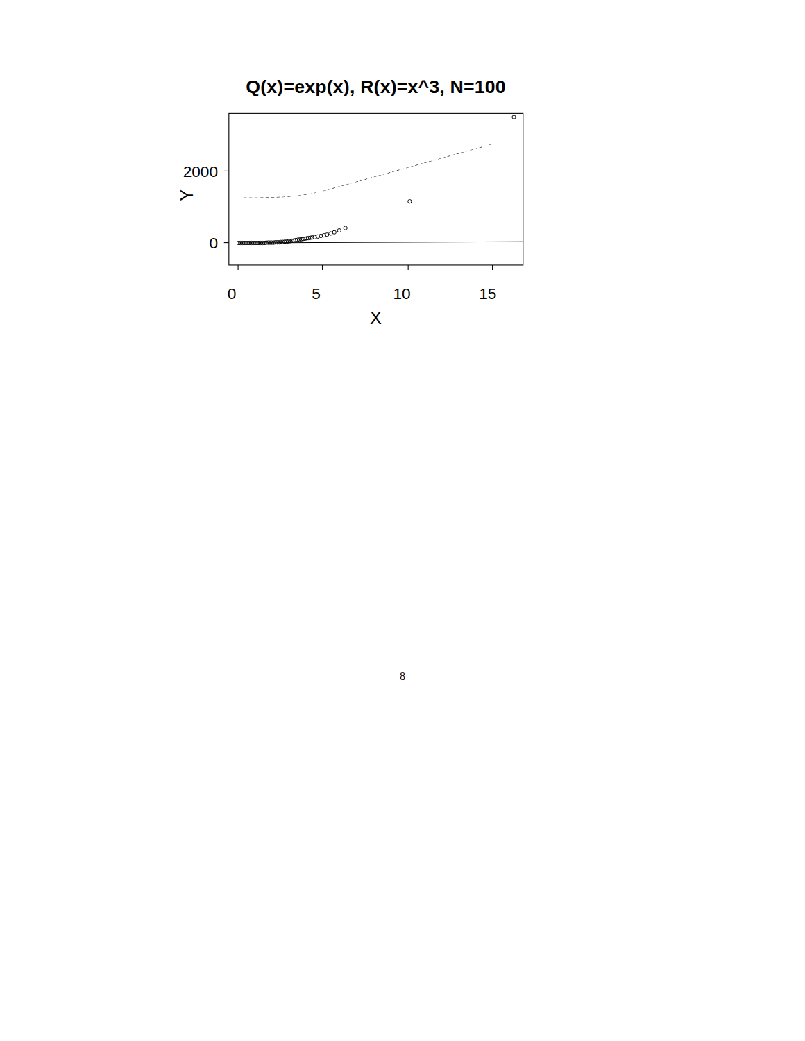Q(x)=exp(x), R(x)=x^3, N=100
Y 0 2000 0 5 10 15 X
8